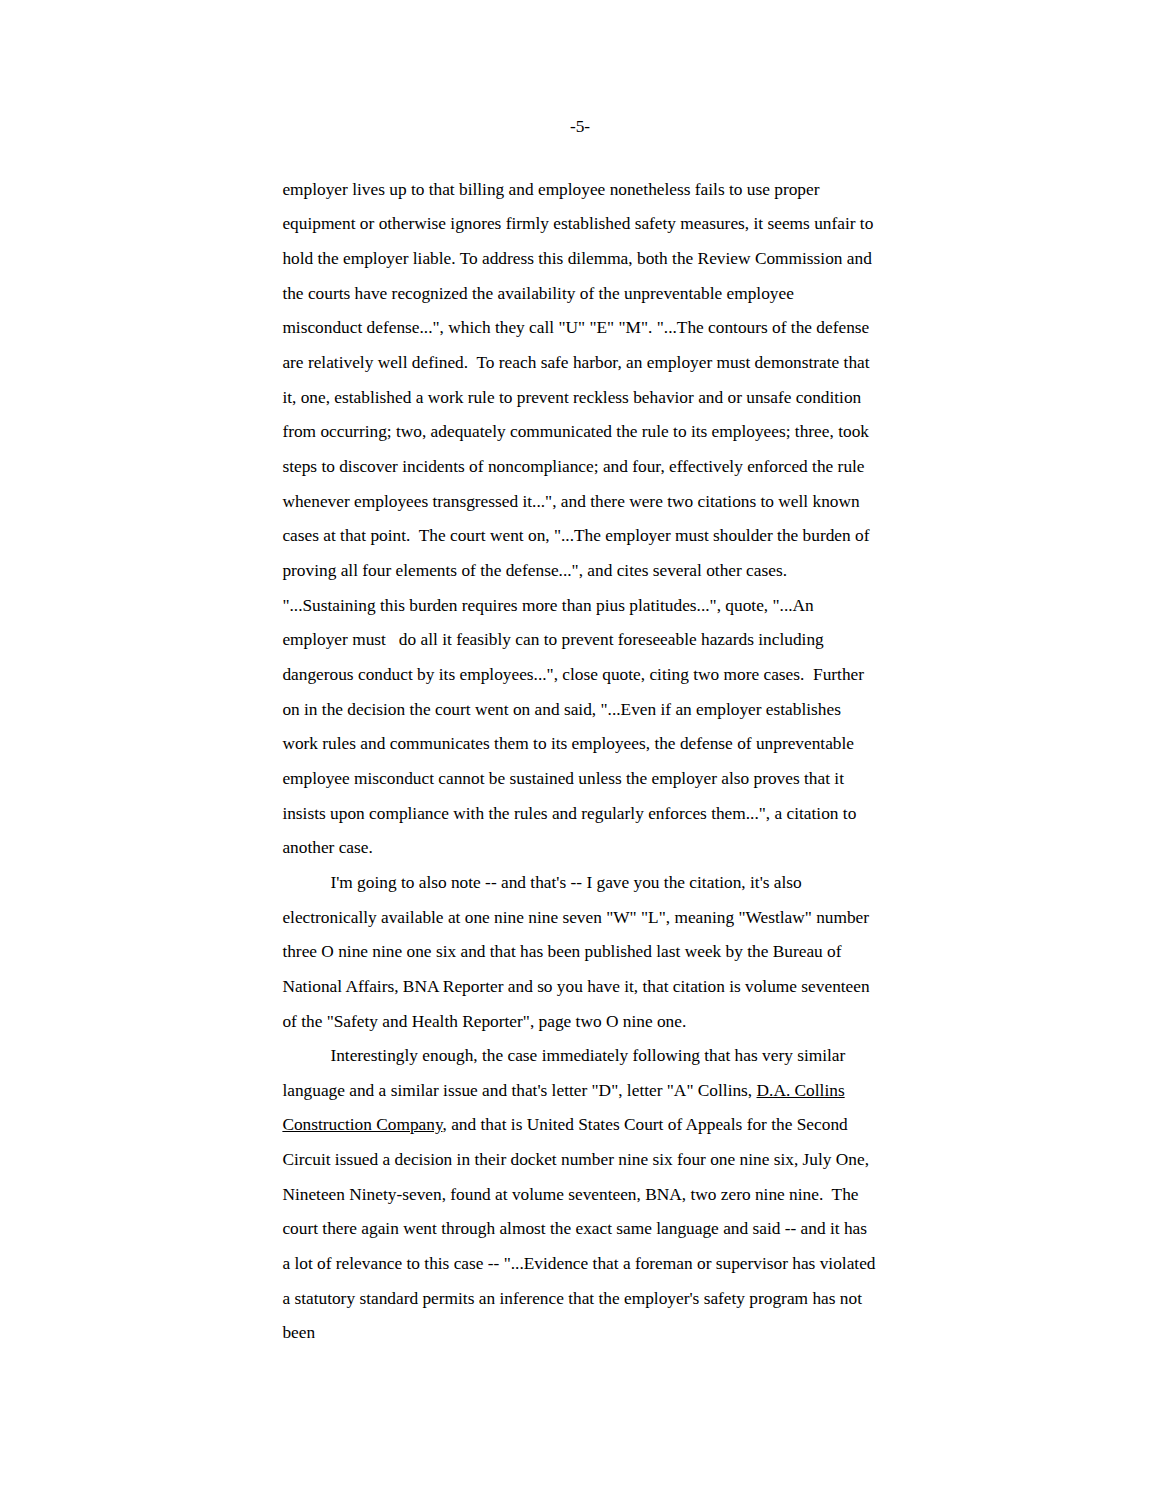-5-
employer lives up to that billing and employee nonetheless fails to use proper equipment or otherwise ignores firmly established safety measures, it seems unfair to hold the employer liable. To address this dilemma, both the Review Commission and the courts have recognized the availability of the unpreventable employee misconduct defense...", which they call "U" "E" "M". "...The contours of the defense are relatively well defined. To reach safe harbor, an employer must demonstrate that it, one, established a work rule to prevent reckless behavior and or unsafe condition from occurring; two, adequately communicated the rule to its employees; three, took steps to discover incidents of noncompliance; and four, effectively enforced the rule whenever employees transgressed it...", and there were two citations to well known cases at that point. The court went on, "...The employer must shoulder the burden of proving all four elements of the defense...", and cites several other cases. "...Sustaining this burden requires more than pius platitudes...", quote, "...An employer must do all it feasibly can to prevent foreseeable hazards including dangerous conduct by its employees...", close quote, citing two more cases. Further on in the decision the court went on and said, "...Even if an employer establishes work rules and communicates them to its employees, the defense of unpreventable employee misconduct cannot be sustained unless the employer also proves that it insists upon compliance with the rules and regularly enforces them...", a citation to another case.
I'm going to also note -- and that's -- I gave you the citation, it's also electronically available at one nine nine seven "W" "L", meaning "Westlaw" number three O nine nine one six and that has been published last week by the Bureau of National Affairs, BNA Reporter and so you have it, that citation is volume seventeen of the "Safety and Health Reporter", page two O nine one.
Interestingly enough, the case immediately following that has very similar language and a similar issue and that's letter "D", letter "A" Collins, D.A. Collins Construction Company, and that is United States Court of Appeals for the Second Circuit issued a decision in their docket number nine six four one nine six, July One, Nineteen Ninety-seven, found at volume seventeen, BNA, two zero nine nine. The court there again went through almost the exact same language and said -- and it has a lot of relevance to this case -- "...Evidence that a foreman or supervisor has violated a statutory standard permits an inference that the employer's safety program has not been